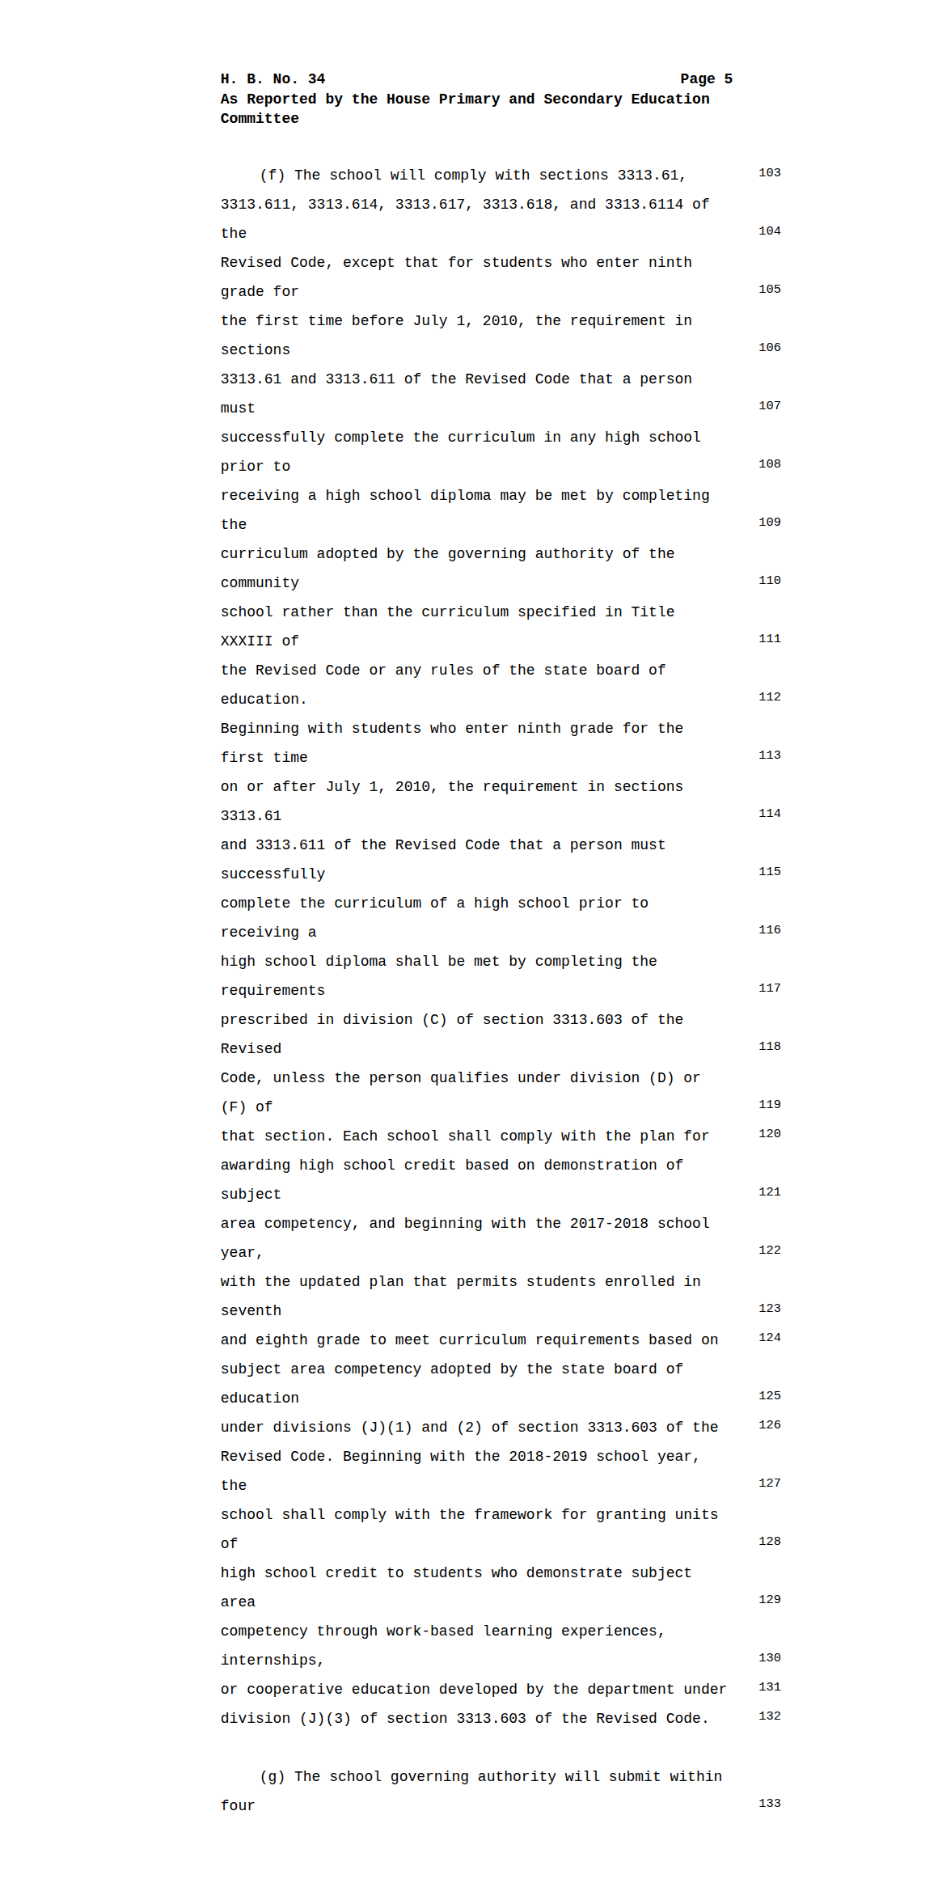H. B. No. 34 Page 5
As Reported by the House Primary and Secondary Education Committee
(f) The school will comply with sections 3313.61,103
3313.611, 3313.614, 3313.617, 3313.618, and 3313.6114 of the104
Revised Code, except that for students who enter ninth grade for105
the first time before July 1, 2010, the requirement in sections106
3313.61 and 3313.611 of the Revised Code that a person must107
successfully complete the curriculum in any high school prior to108
receiving a high school diploma may be met by completing the109
curriculum adopted by the governing authority of the community110
school rather than the curriculum specified in Title XXXIII of111
the Revised Code or any rules of the state board of education.112
Beginning with students who enter ninth grade for the first time113
on or after July 1, 2010, the requirement in sections 3313.61114
and 3313.611 of the Revised Code that a person must successfully115
complete the curriculum of a high school prior to receiving a116
high school diploma shall be met by completing the requirements117
prescribed in division (C) of section 3313.603 of the Revised118
Code, unless the person qualifies under division (D) or (F) of119
that section. Each school shall comply with the plan for120
awarding high school credit based on demonstration of subject121
area competency, and beginning with the 2017-2018 school year,122
with the updated plan that permits students enrolled in seventh123
and eighth grade to meet curriculum requirements based on124
subject area competency adopted by the state board of education125
under divisions (J)(1) and (2) of section 3313.603 of the126
Revised Code. Beginning with the 2018-2019 school year, the127
school shall comply with the framework for granting units of128
high school credit to students who demonstrate subject area129
competency through work-based learning experiences, internships,130
or cooperative education developed by the department under131
division (J)(3) of section 3313.603 of the Revised Code.132
(g) The school governing authority will submit within four133